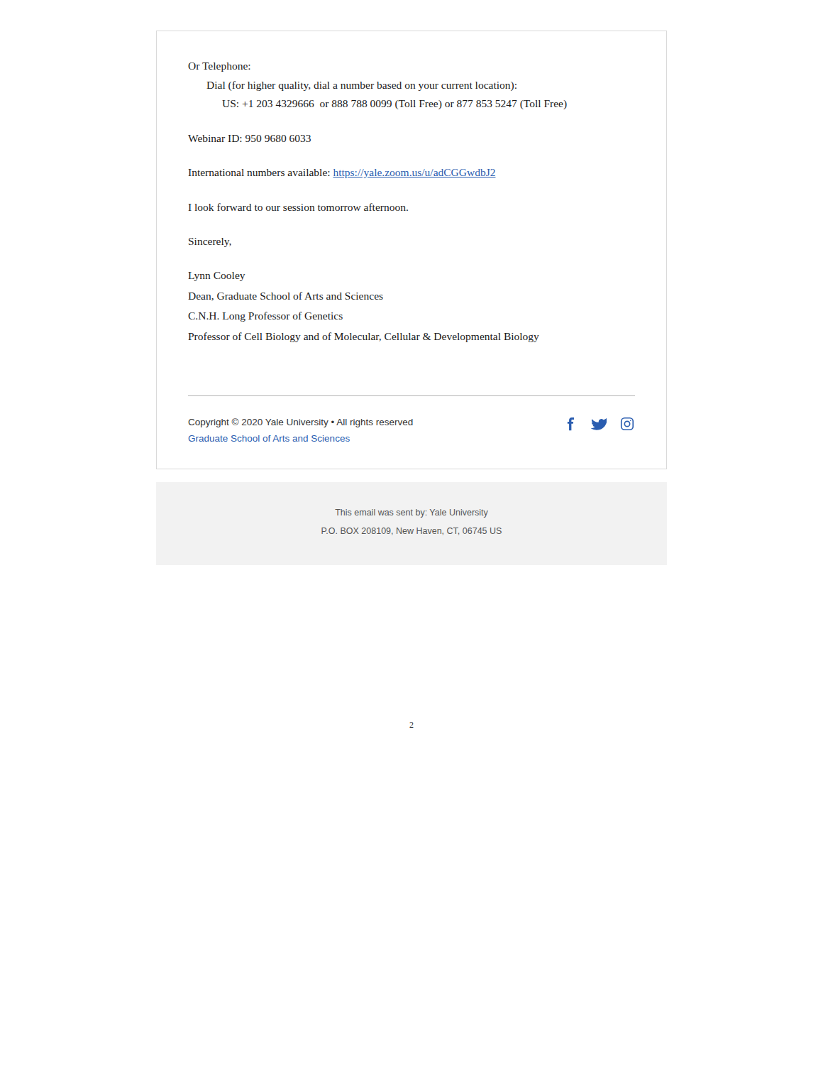Or Telephone:
Dial (for higher quality, dial a number based on your current location):
US: +1 203 4329666 or 888 788 0099 (Toll Free) or 877 853 5247 (Toll Free)
Webinar ID: 950 9680 6033
International numbers available: https://yale.zoom.us/u/adCGGwdbJ2
I look forward to our session tomorrow afternoon.
Sincerely,
Lynn Cooley
Dean, Graduate School of Arts and Sciences
C.N.H. Long Professor of Genetics
Professor of Cell Biology and of Molecular, Cellular & Developmental Biology
Copyright © 2020 Yale University • All rights reserved
Graduate School of Arts and Sciences
This email was sent by: Yale University
P.O. BOX 208109, New Haven, CT, 06745 US
2